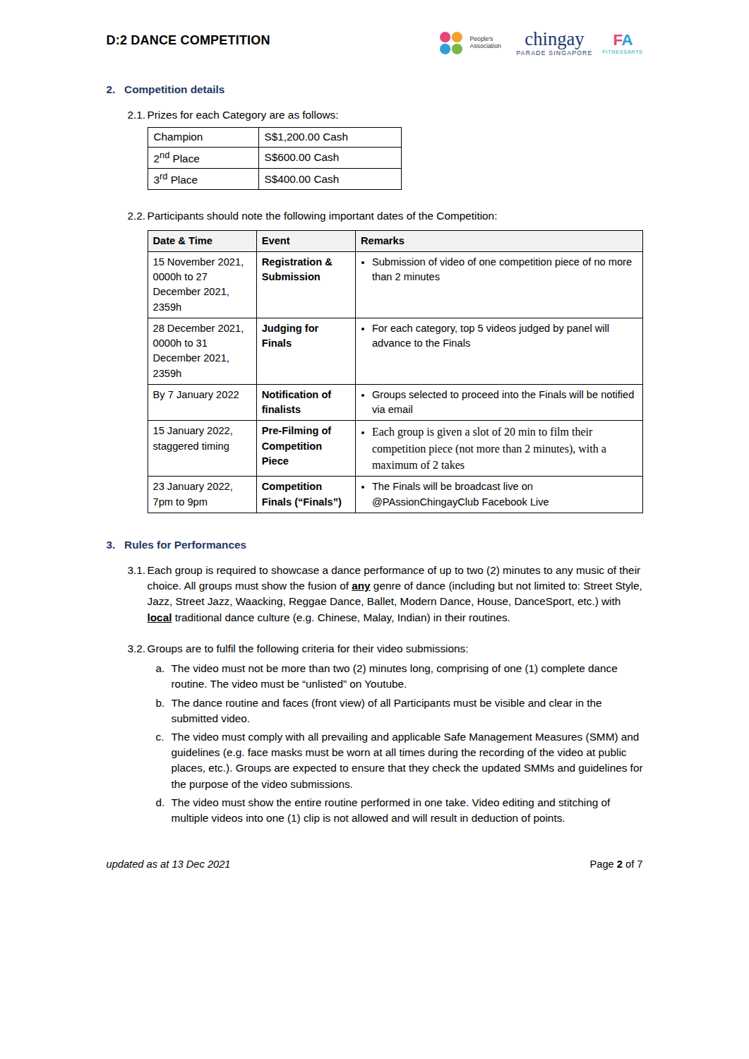D:2 DANCE COMPETITION
People's Association
chingay
PARADE SINGAPORE
FA
FITNESSARTS
2. Competition details
2.1.
Prizes for each Category are as follows:
| Champion | S$1,200.00 Cash |
| 2 nd Place | S$600.00 Cash |
| 3 rd Place | S$400.00 Cash |
2.2.
Participants should note the following important dates of the Competition:
| Date & Time | Event | Remarks |
| --- | --- | --- |
| 15 November 2021, 0000h to 27 December 2021, 2359h | Registration & Submission | Submission of video of one competition piece of no more than 2 minutes |
| 28 December 2021, 0000h to 31 December 2021, 2359h | Judging for Finals | For each category, top 5 videos judged by panel will advance to the Finals |
| By 7 January 2022 | Notification of finalists | Groups selected to proceed into the Finals will be notified via email |
| 15 January 2022, staggered timing | Pre-Filming of Competition Piece | Each group is given a slot of 20 min to film their competition piece (not more than 2 minutes), with a maximum of 2 takes |
| 23 January 2022, 7pm to 9pm | Competition Finals (“Finals”) | The Finals will be broadcast live on @PAssionChingayClub Facebook Live |
3. Rules for Performances
3.1.
Each group is required to showcase a dance performance of up to two (2) minutes to any music of their choice. All groups must show the fusion of any genre of dance (including but not limited to: Street Style, Jazz, Street Jazz, Waacking, Reggae Dance, Ballet, Modern Dance, House, DanceSport, etc.) with local traditional dance culture (e.g. Chinese, Malay, Indian) in their routines.
3.2.
Groups are to fulfil the following criteria for their video submissions:
a. The video must not be more than two (2) minutes long, comprising of one (1) complete dance routine. The video must be “unlisted” on Youtube.
b. The dance routine and faces (front view) of all Participants must be visible and clear in the submitted video.
c. The video must comply with all prevailing and applicable Safe Management Measures (SMM) and guidelines (e.g. face masks must be worn at all times during the recording of the video at public places, etc.). Groups are expected to ensure that they check the updated SMMs and guidelines for the purpose of the video submissions.
d. The video must show the entire routine performed in one take. Video editing and stitching of multiple videos into one (1) clip is not allowed and will result in deduction of points.
updated as at 13 Dec 2021
Page 2 of 7